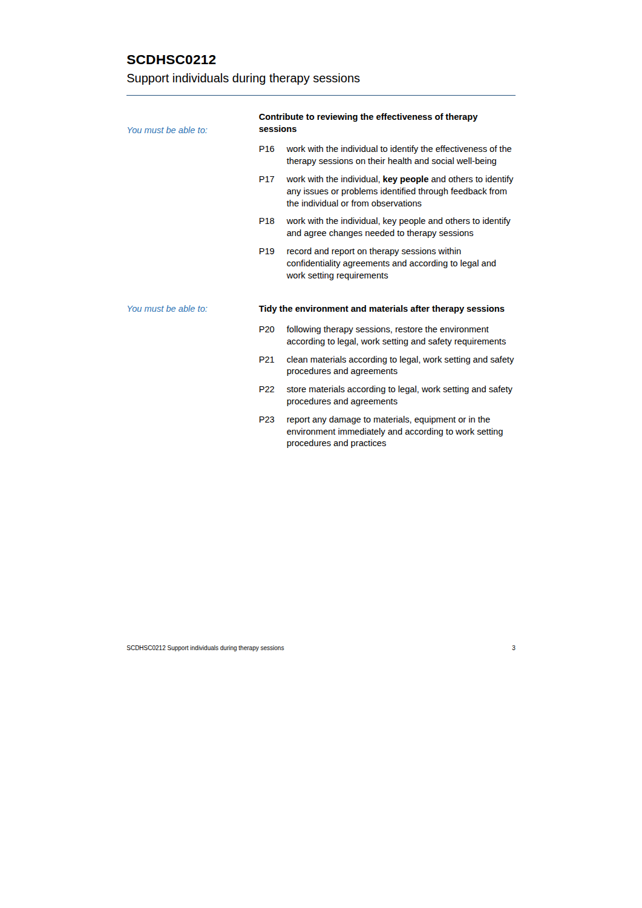SCDHSC0212
Support individuals during therapy sessions
You must be able to:
Contribute to reviewing the effectiveness of therapy sessions
| P16 | work with the individual to identify the effectiveness of the therapy sessions on their health and social well-being |
| P17 | work with the individual, key people and others to identify any issues or problems identified through feedback from the individual or from observations |
| P18 | work with the individual, key people and others to identify and agree changes needed to therapy sessions |
| P19 | record and report on therapy sessions within confidentiality agreements and according to legal and work setting requirements |
You must be able to:
Tidy the environment and materials after therapy sessions
| P20 | following therapy sessions, restore the environment according to legal, work setting and safety requirements |
| P21 | clean materials according to legal, work setting and safety procedures and agreements |
| P22 | store materials according to legal, work setting and safety procedures and agreements |
| P23 | report any damage to materials, equipment or in the environment immediately and according to work setting procedures and practices |
SCDHSC0212 Support individuals during therapy sessions 3